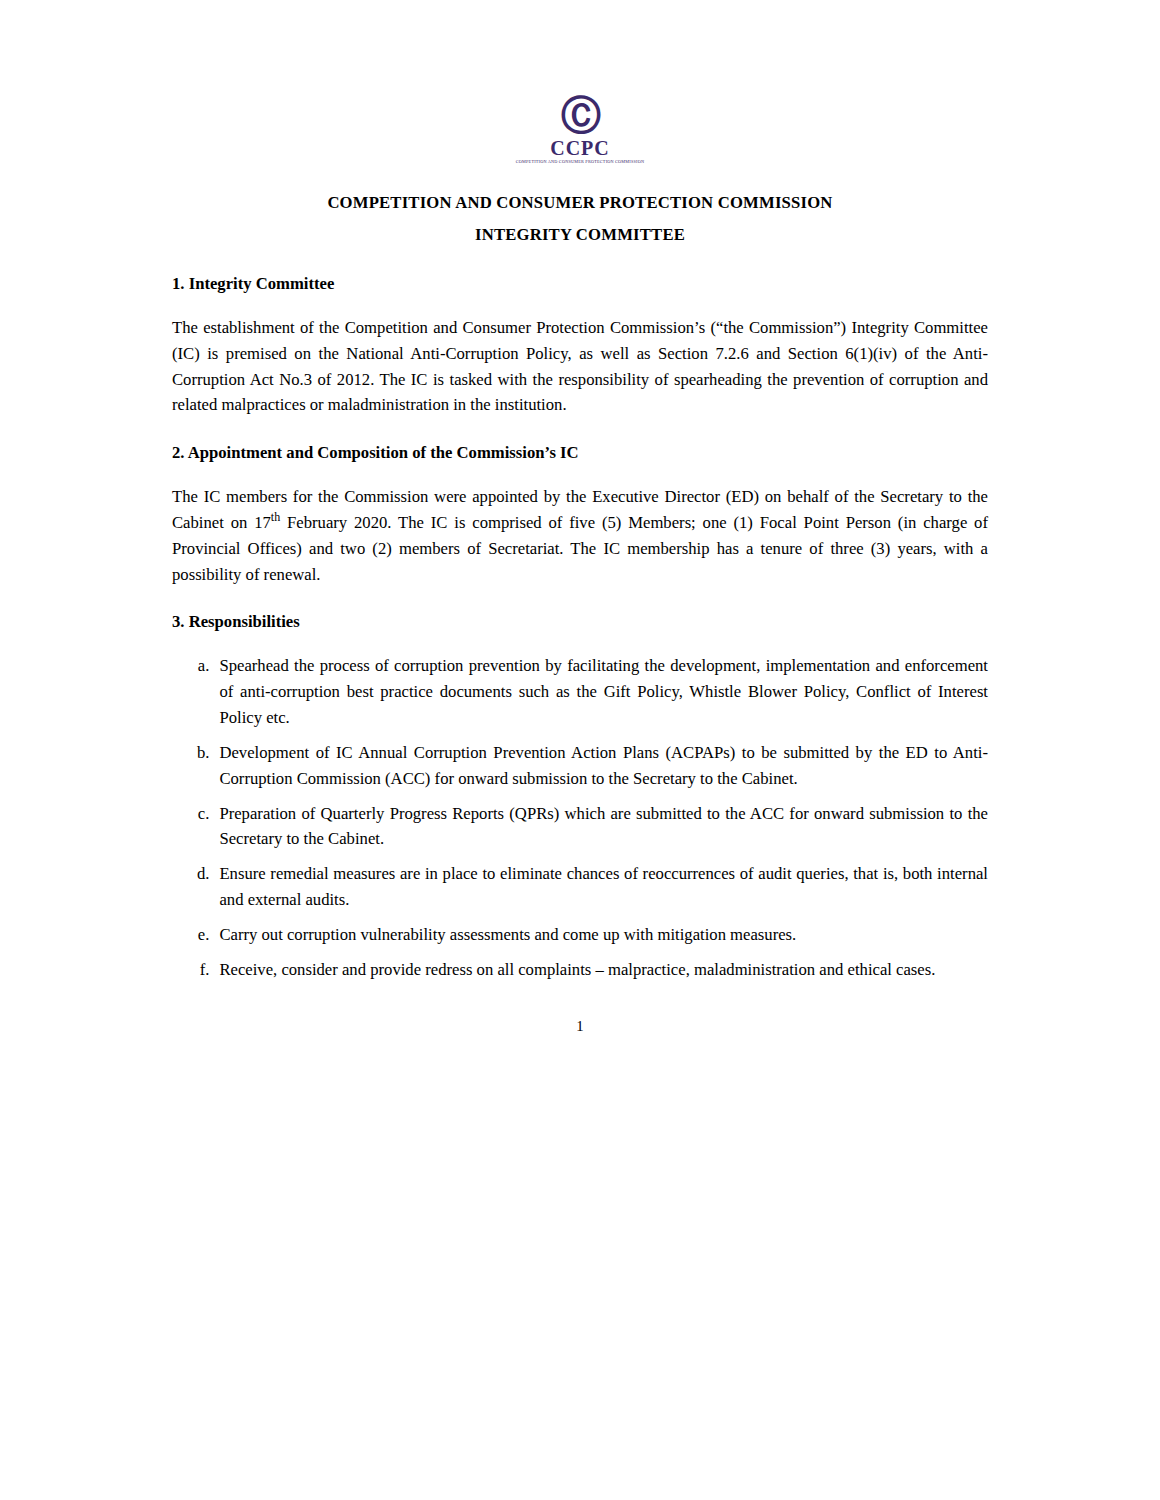Ⓒ CCPC COMPETITION AND CONSUMER PROTECTION COMMISSION
COMPETITION AND CONSUMER PROTECTION COMMISSION
INTEGRITY COMMITTEE
1. Integrity Committee
The establishment of the Competition and Consumer Protection Commission’s (“the Commission”) Integrity Committee (IC) is premised on the National Anti-Corruption Policy, as well as Section 7.2.6 and Section 6(1)(iv) of the Anti- Corruption Act No.3 of 2012. The IC is tasked with the responsibility of spearheading the prevention of corruption and related malpractices or maladministration in the institution.
2. Appointment and Composition of the Commission’s IC
The IC members for the Commission were appointed by the Executive Director (ED) on behalf of the Secretary to the Cabinet on 17th February 2020. The IC is comprised of five (5) Members; one (1) Focal Point Person (in charge of Provincial Offices) and two (2) members of Secretariat. The IC membership has a tenure of three (3) years, with a possibility of renewal.
3. Responsibilities
Spearhead the process of corruption prevention by facilitating the development, implementation and enforcement of anti-corruption best practice documents such as the Gift Policy, Whistle Blower Policy, Conflict of Interest Policy etc.
Development of IC Annual Corruption Prevention Action Plans (ACPAPs) to be submitted by the ED to Anti-Corruption Commission (ACC) for onward submission to the Secretary to the Cabinet.
Preparation of Quarterly Progress Reports (QPRs) which are submitted to the ACC for onward submission to the Secretary to the Cabinet.
Ensure remedial measures are in place to eliminate chances of reoccurrences of audit queries, that is, both internal and external audits.
Carry out corruption vulnerability assessments and come up with mitigation measures.
Receive, consider and provide redress on all complaints – malpractice, maladministration and ethical cases.
1